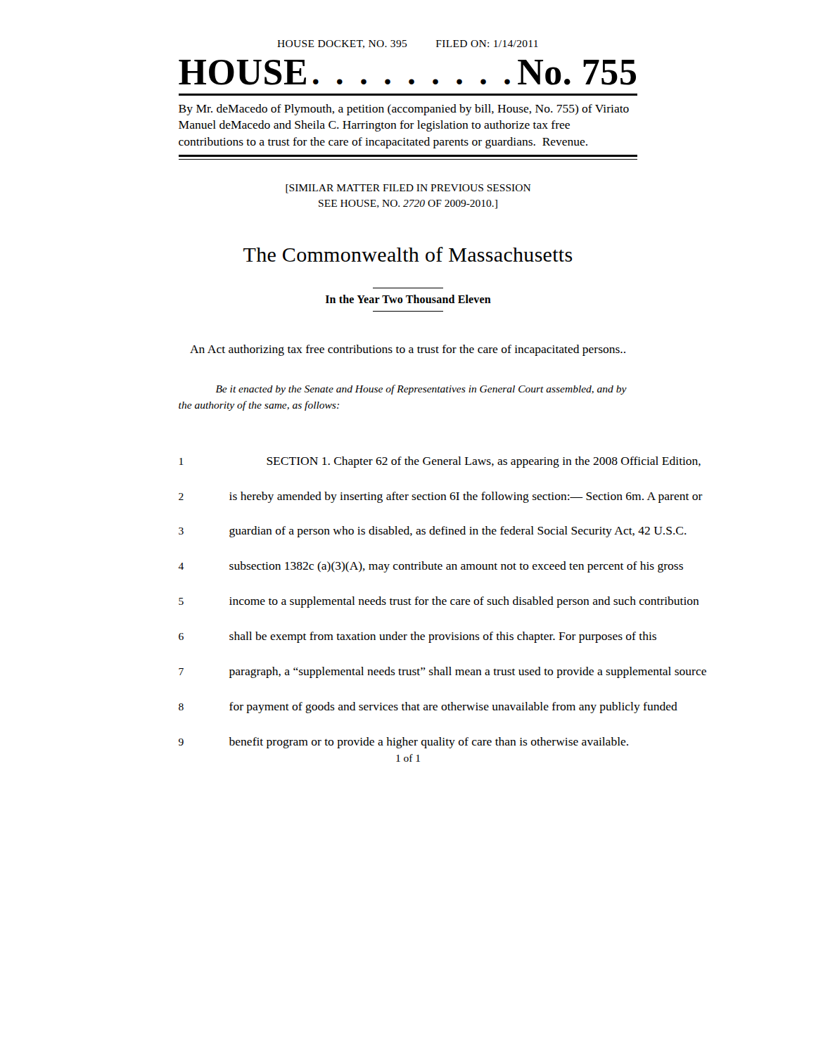HOUSE DOCKET, NO. 395 FILED ON: 1/14/2011
HOUSE . . . . . . . . . . . . . . . . No. 755
By Mr. deMacedo of Plymouth, a petition (accompanied by bill, House, No. 755) of Viriato Manuel deMacedo and Sheila C. Harrington for legislation to authorize tax free contributions to a trust for the care of incapacitated parents or guardians. Revenue.
[SIMILAR MATTER FILED IN PREVIOUS SESSION
SEE HOUSE, NO. 2720 OF 2009-2010.]
The Commonwealth of Massachusetts
In the Year Two Thousand Eleven
An Act authorizing tax free contributions to a trust for the care of incapacitated persons..
Be it enacted by the Senate and House of Representatives in General Court assembled, and by the authority of the same, as follows:
SECTION 1. Chapter 62 of the General Laws, as appearing in the 2008 Official Edition,
is hereby amended by inserting after section 6I the following section:— Section 6m. A parent or
guardian of a person who is disabled, as defined in the federal Social Security Act, 42 U.S.C.
subsection 1382c (a)(3)(A), may contribute an amount not to exceed ten percent of his gross
income to a supplemental needs trust for the care of such disabled person and such contribution
shall be exempt from taxation under the provisions of this chapter. For purposes of this
paragraph, a “supplemental needs trust” shall mean a trust used to provide a supplemental source
for payment of goods and services that are otherwise unavailable from any publicly funded
benefit program or to provide a higher quality of care than is otherwise available.
1 of 1